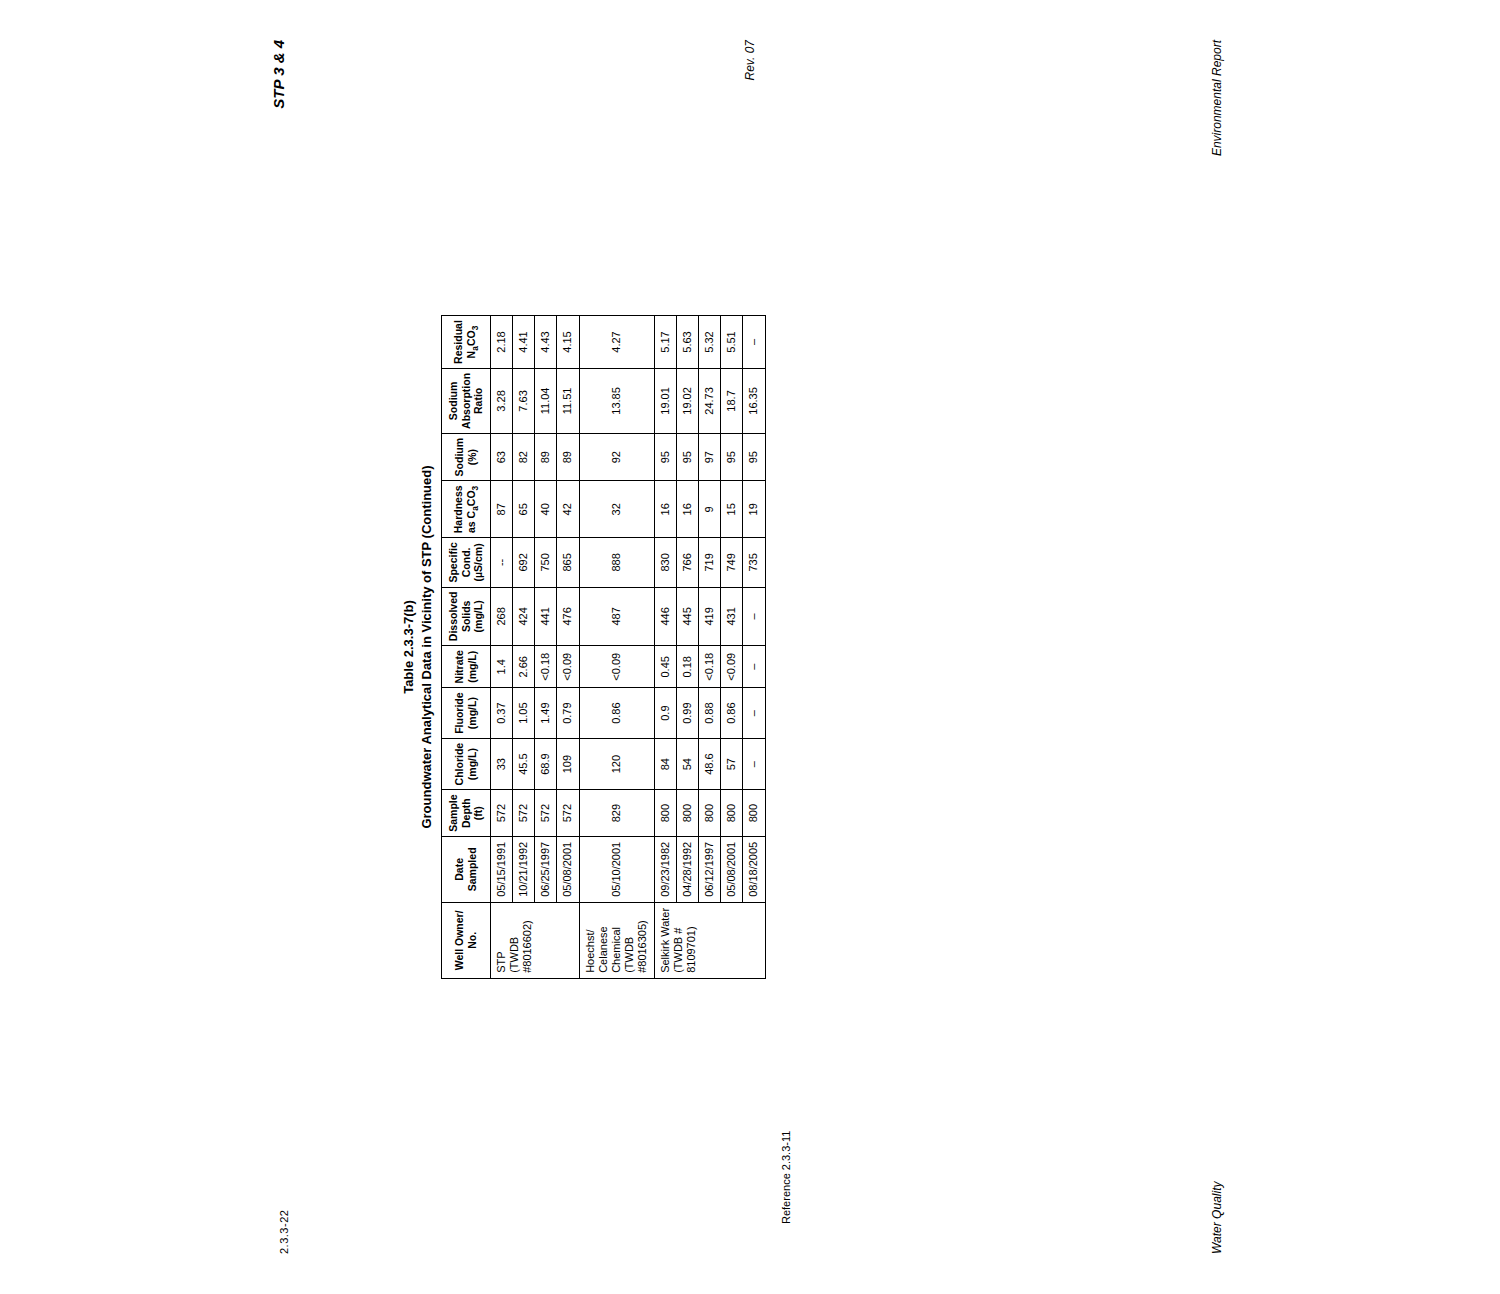2.3.3-22
STP 3 & 4
Rev. 07
Water Quality
Environmental Report
Table 2.3.3-7(b)
Groundwater Analytical Data in Vicinity of STP (Continued)
| Well Owner/ No. | Date Sampled | Sample Depth (ft) | Chloride (mg/L) | Fluoride (mg/L) | Nitrate (mg/L) | Dissolved Solids (mg/L) | Specific Cond. (µS/cm) | Hardness as C a CO 3 | Sodium (%) | Sodium Absorption Ratio | Residual N a CO 3 |
| --- | --- | --- | --- | --- | --- | --- | --- | --- | --- | --- | --- |
| STP (TWDB #8016602) | 05/15/1991 | 572 | 33 | 0.37 | 1.4 | 268 | -- | 87 | 63 | 3.28 | 2.18 |
| 10/21/1992 | 572 | 45.5 | 1.05 | 2.66 | 424 | 692 | 65 | 82 | 7.63 | 4.41 |
| 06/25/1997 | 572 | 68.9 | 1.49 | <0.18 | 441 | 750 | 40 | 89 | 11.04 | 4.43 |
| 05/08/2001 | 572 | 109 | 0.79 | <0.09 | 476 | 865 | 42 | 89 | 11.51 | 4.15 |
| Hoechst/ Celanese Chemical (TWDB #8016305) | 05/10/2001 | 829 | 120 | 0.86 | <0.09 | 487 | 888 | 32 | 92 | 13.85 | 4.27 |
| Selkirk Water (TWDB # 8109701) | 09/23/1982 | 800 | 84 | 0.9 | 0.45 | 446 | 830 | 16 | 95 | 19.01 | 5.17 |
| 04/28/1992 | 800 | 54 | 0.99 | 0.18 | 445 | 766 | 16 | 95 | 19.02 | 5.63 |
| 06/12/1997 | 800 | 48.6 | 0.88 | <0.18 | 419 | 719 | 9 | 97 | 24.73 | 5.32 |
| 05/08/2001 | 800 | 57 | 0.86 | <0.09 | 431 | 749 | 15 | 95 | 18.7 | 5.51 |
| 08/18/2005 | 800 | – | – | – | – | 735 | 19 | 95 | 16.35 | – |
Reference 2.3.3-11